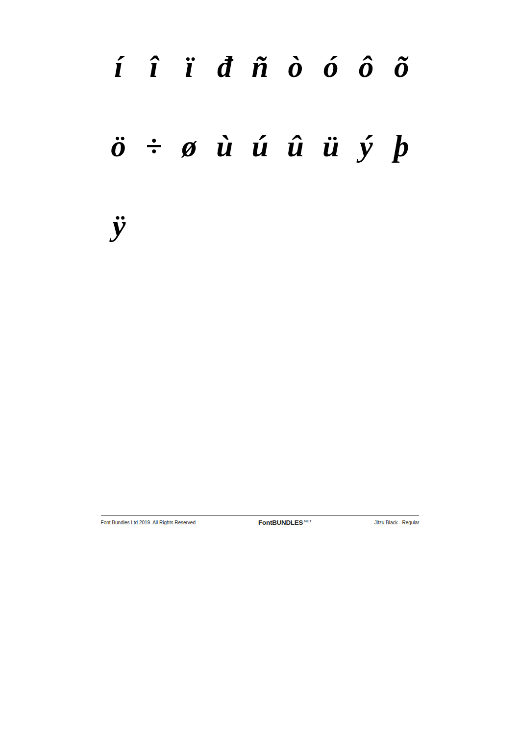í
î
ï
đ
ñ
ò
ó
ô
õ
ö
÷
ø
ù
ú
û
ü
ý
þ
ÿ
Font Bundles Ltd 2019. All Rights Reserved
FontBUNDLES.NET
Jitzu Black - Regular